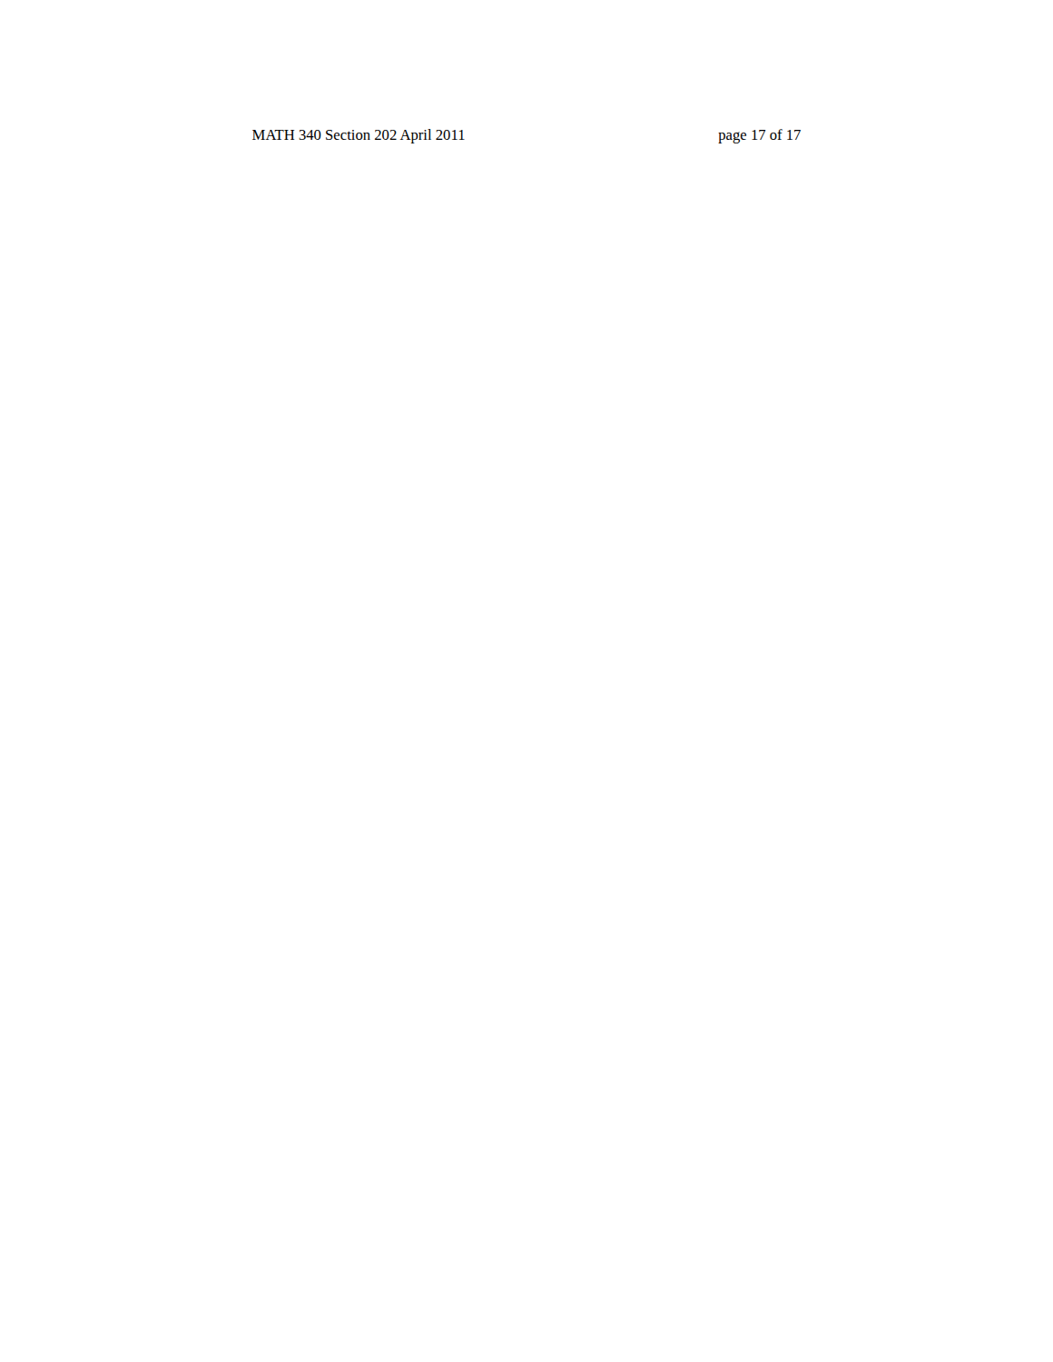MATH 340 Section 202 April 2011 page 17 of 17